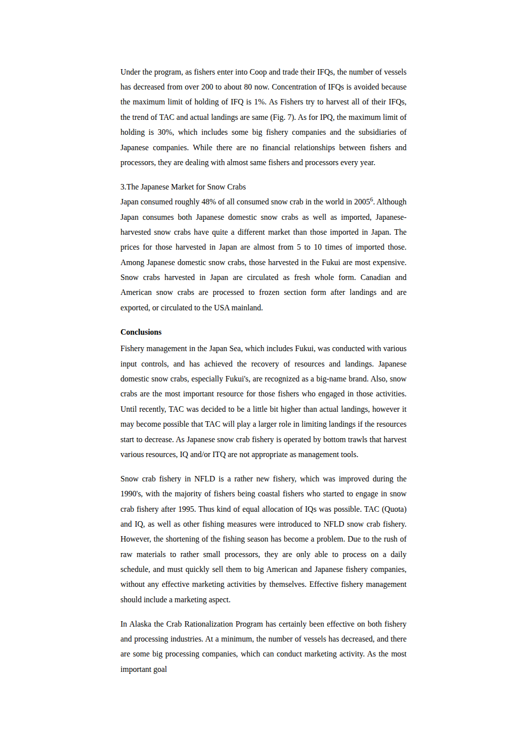Under the program, as fishers enter into Coop and trade their IFQs, the number of vessels has decreased from over 200 to about 80 now. Concentration of IFQs is avoided because the maximum limit of holding of IFQ is 1%. As Fishers try to harvest all of their IFQs, the trend of TAC and actual landings are same (Fig. 7). As for IPQ, the maximum limit of holding is 30%, which includes some big fishery companies and the subsidiaries of Japanese companies. While there are no financial relationships between fishers and processors, they are dealing with almost same fishers and processors every year.
3.The Japanese Market for Snow Crabs
Japan consumed roughly 48% of all consumed snow crab in the world in 20056. Although Japan consumes both Japanese domestic snow crabs as well as imported, Japanese-harvested snow crabs have quite a different market than those imported in Japan. The prices for those harvested in Japan are almost from 5 to 10 times of imported those. Among Japanese domestic snow crabs, those harvested in the Fukui are most expensive. Snow crabs harvested in Japan are circulated as fresh whole form. Canadian and American snow crabs are processed to frozen section form after landings and are exported, or circulated to the USA mainland.
Conclusions
Fishery management in the Japan Sea, which includes Fukui, was conducted with various input controls, and has achieved the recovery of resources and landings. Japanese domestic snow crabs, especially Fukui's, are recognized as a big-name brand. Also, snow crabs are the most important resource for those fishers who engaged in those activities. Until recently, TAC was decided to be a little bit higher than actual landings, however it may become possible that TAC will play a larger role in limiting landings if the resources start to decrease. As Japanese snow crab fishery is operated by bottom trawls that harvest various resources, IQ and/or ITQ are not appropriate as management tools.
Snow crab fishery in NFLD is a rather new fishery, which was improved during the 1990's, with the majority of fishers being coastal fishers who started to engage in snow crab fishery after 1995. Thus kind of equal allocation of IQs was possible. TAC (Quota) and IQ, as well as other fishing measures were introduced to NFLD snow crab fishery. However, the shortening of the fishing season has become a problem. Due to the rush of raw materials to rather small processors, they are only able to process on a daily schedule, and must quickly sell them to big American and Japanese fishery companies, without any effective marketing activities by themselves. Effective fishery management should include a marketing aspect.
In Alaska the Crab Rationalization Program has certainly been effective on both fishery and processing industries. At a minimum, the number of vessels has decreased, and there are some big processing companies, which can conduct marketing activity. As the most important goal